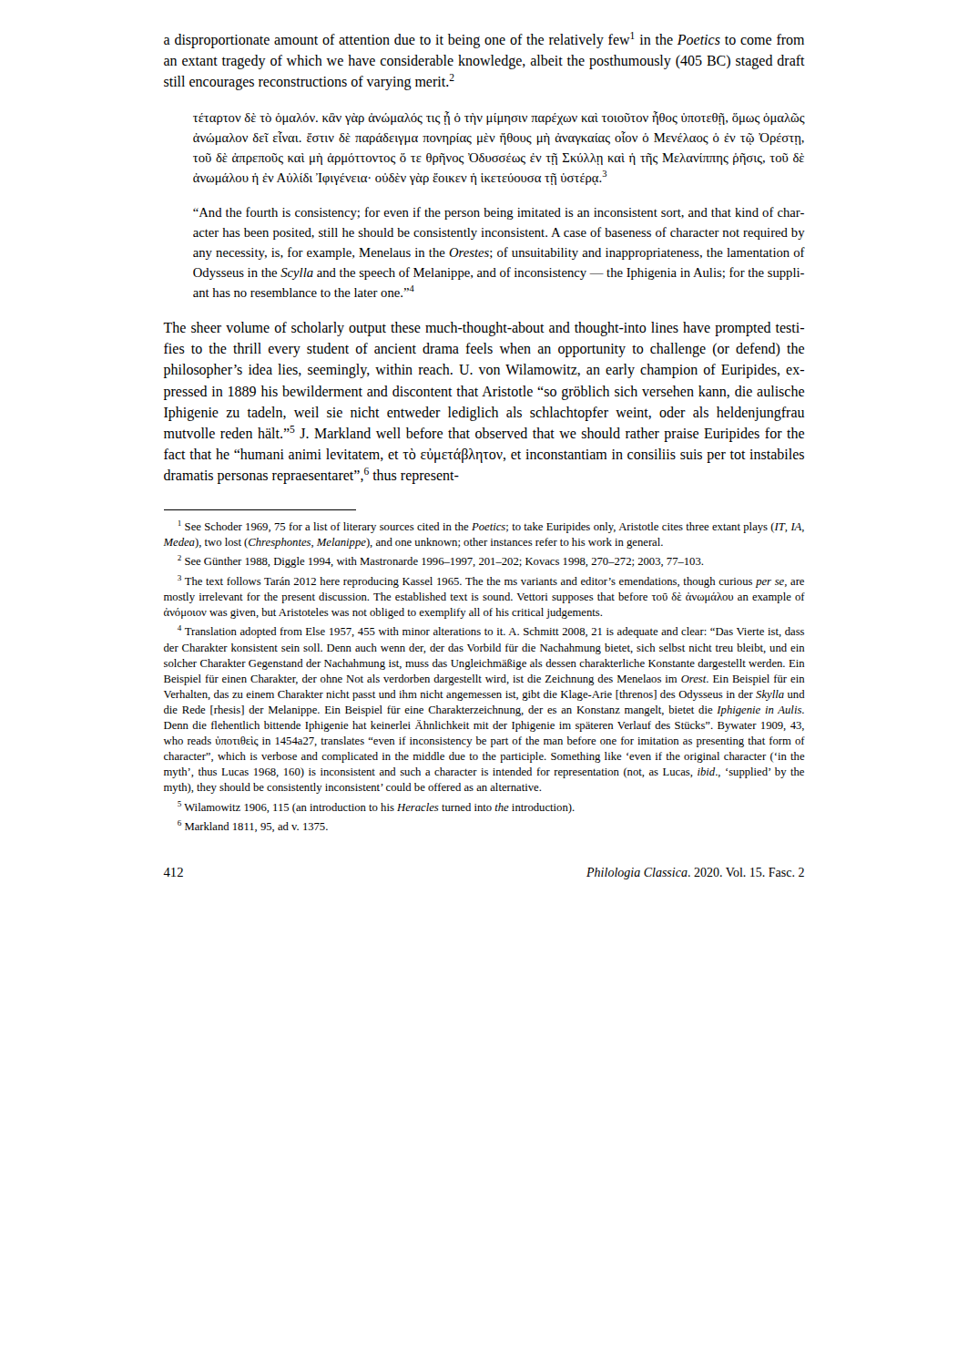a disproportionate amount of attention due to it being one of the relatively few1 in the Poetics to come from an extant tragedy of which we have considerable knowledge, albeit the posthumously (405 BC) staged draft still encourages reconstructions of varying merit.2
τέταρτον δὲ τὸ ὁμαλόν. κἂν γὰρ ἀνώμαλός τις ᾖ ὁ τὴν μίμησιν παρέχων καὶ τοιοῦτον ἦθος ὑποτεθῇ, ὅμως ὁμαλῶς ἀνώμαλον δεῖ εἶναι. ἔστιν δὲ παράδειγμα πονηρίας μὲν ἤθους μὴ ἀναγκαίας οἷον ὁ Μενέλαος ὁ ἐν τῷ Ὀρέστῃ, τοῦ δὲ ἀπρεποῦς καὶ μὴ ἁρμόττοντος ὅ τε θρῆνος Ὀδυσσέως ἐν τῇ Σκύλλῃ καὶ ἡ τῆς Μελανίππης ῥῆσις, τοῦ δὲ ἀνωμάλου ἡ ἐν Αὐλίδι Ἰφιγένεια· οὐδὲν γὰρ ἔοικεν ἡ ἱκετεύουσα τῇ ὑστέρᾳ.3
“And the fourth is consistency; for even if the person being imitated is an inconsistent sort, and that kind of character has been posited, still he should be consistently inconsistent. A case of baseness of character not required by any necessity, is, for example, Menelaus in the Orestes; of unsuitability and inappropriateness, the lamentation of Odysseus in the Scylla and the speech of Melanippe, and of inconsistency — the Iphigenia in Aulis; for the suppliant has no resemblance to the later one.”4
The sheer volume of scholarly output these much-thought-about and thought-into lines have prompted testifies to the thrill every student of ancient drama feels when an opportunity to challenge (or defend) the philosopher’s idea lies, seemingly, within reach. U. von Wilamowitz, an early champion of Euripides, expressed in 1889 his bewilderment and discontent that Aristotle “so gröblich sich versehen kann, die aulische Iphigenie zu tadeln, weil sie nicht entweder lediglich als schlachtopfer weint, oder als heldenjungfrau mutvolle reden hält.”5 J. Markland well before that observed that we should rather praise Euripides for the fact that he “humani animi levitatem, et τὸ εὐμετάβλητον, et inconstantiam in consiliis suis per tot instabiles dramatis personas repraesentaret”,6 thus represent-
1 See Schoder 1969, 75 for a list of literary sources cited in the Poetics; to take Euripides only, Aristotle cites three extant plays (IT, IA, Medea), two lost (Chresphontes, Melanippe), and one unknown; other instances refer to his work in general.
2 See Günther 1988, Diggle 1994, with Mastronarde 1996–1997, 201–202; Kovacs 1998, 270–272; 2003, 77–103.
3 The text follows Tarán 2012 here reproducing Kassel 1965. The the ms variants and editor’s emendations, though curious per se, are mostly irrelevant for the present discussion. The established text is sound. Vettori supposes that before τοῦ δὲ ἀνωμάλου an example of ἀνόμοιον was given, but Aristoteles was not obliged to exemplify all of his critical judgements.
4 Translation adopted from Else 1957, 455 with minor alterations to it. A. Schmitt 2008, 21 is adequate and clear: “Das Vierte ist, dass der Charakter konsistent sein soll. Denn auch wenn der, der das Vorbild für die Nachahmung bietet, sich selbst nicht treu bleibt, und ein solcher Charakter Gegenstand der Nachahmung ist, muss das Ungleichmäßige als dessen charakterliche Konstante dargestellt werden. Ein Beispiel für einen Charakter, der ohne Not als verdorben dargestellt wird, ist die Zeichnung des Menelaos im Orest. Ein Beispiel für ein Verhalten, das zu einem Charakter nicht passt und ihm nicht angemessen ist, gibt die Klage-Arie [threnos] des Odysseus in der Skylla und die Rede [rhesis] der Melanippe. Ein Beispiel für eine Charakterzeichnung, der es an Konstanz mangelt, bietet die Iphigenie in Aulis. Denn die flehentlich bittende Iphigenie hat keinerlei Ähnlichkeit mit der Iphigenie im späteren Verlauf des Stücks”. Bywater 1909, 43, who reads ὑποτιθεὶς in 1454a27, translates “even if inconsistency be part of the man before one for imitation as presenting that form of character”, which is verbose and complicated in the middle due to the participle. Something like ‘even if the original character (‘in the myth’, thus Lucas 1968, 160) is inconsistent and such a character is intended for representation (not, as Lucas, ibid., ‘supplied’ by the myth), they should be consistently inconsistent’ could be offered as an alternative.
5 Wilamowitz 1906, 115 (an introduction to his Heracles turned into the introduction).
6 Markland 1811, 95, ad v. 1375.
412 Philologia Classica. 2020. Vol. 15. Fasc. 2